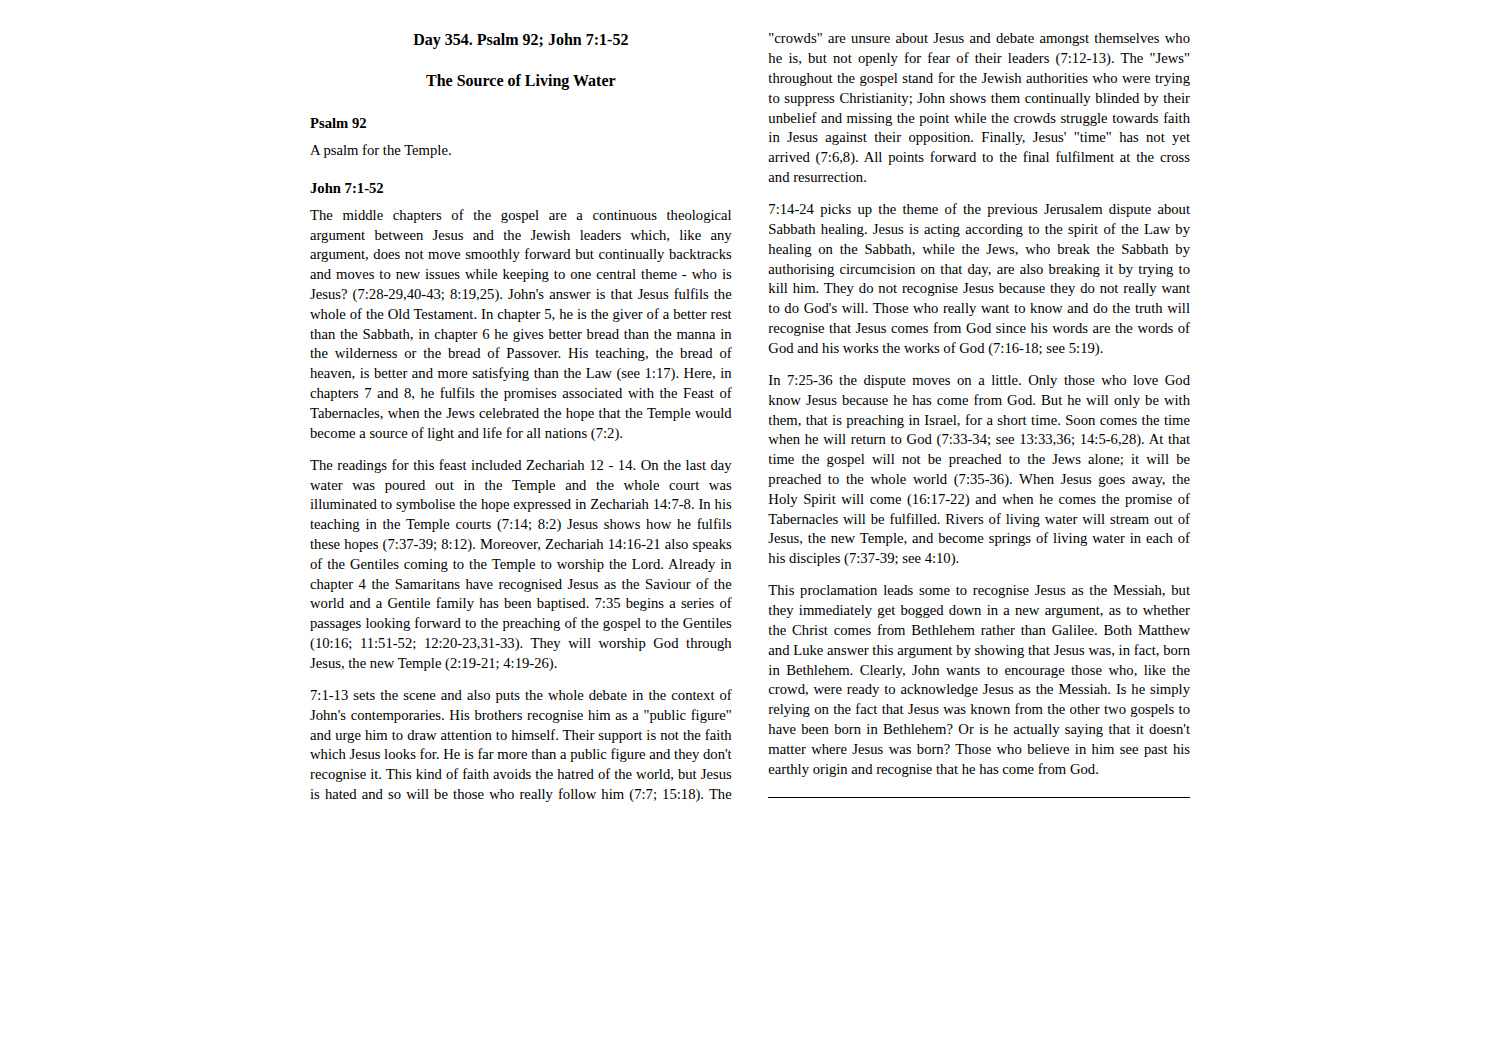Day 354. Psalm 92; John 7:1-52
The Source of Living Water
Psalm 92
A psalm for the Temple.
John 7:1-52
The middle chapters of the gospel are a continuous theological argument between Jesus and the Jewish leaders which, like any argument, does not move smoothly forward but continually backtracks and moves to new issues while keeping to one central theme - who is Jesus? (7:28-29,40-43; 8:19,25). John's answer is that Jesus fulfils the whole of the Old Testament. In chapter 5, he is the giver of a better rest than the Sabbath, in chapter 6 he gives better bread than the manna in the wilderness or the bread of Passover. His teaching, the bread of heaven, is better and more satisfying than the Law (see 1:17). Here, in chapters 7 and 8, he fulfils the promises associated with the Feast of Tabernacles, when the Jews celebrated the hope that the Temple would become a source of light and life for all nations (7:2).
The readings for this feast included Zechariah 12 - 14. On the last day water was poured out in the Temple and the whole court was illuminated to symbolise the hope expressed in Zechariah 14:7-8. In his teaching in the Temple courts (7:14; 8:2) Jesus shows how he fulfils these hopes (7:37-39; 8:12). Moreover, Zechariah 14:16-21 also speaks of the Gentiles coming to the Temple to worship the Lord. Already in chapter 4 the Samaritans have recognised Jesus as the Saviour of the world and a Gentile family has been baptised. 7:35 begins a series of passages looking forward to the preaching of the gospel to the Gentiles (10:16; 11:51-52; 12:20-23,31-33). They will worship God through Jesus, the new Temple (2:19-21; 4:19-26).
7:1-13 sets the scene and also puts the whole debate in the context of John's contemporaries. His brothers recognise him as a "public figure" and urge him to draw attention to himself. Their support is not the faith which Jesus looks for. He is far more than a public figure and they don't recognise it. This kind of faith avoids the hatred of the world, but Jesus is hated and so will be those who really follow him (7:7; 15:18). The "crowds" are unsure about Jesus and debate amongst themselves who he is, but not openly for fear of their leaders (7:12-13). The "Jews" throughout the gospel stand for the Jewish authorities who were trying to suppress Christianity; John shows them continually blinded by their unbelief and missing the point while the crowds struggle towards faith in Jesus against their opposition. Finally, Jesus' "time" has not yet arrived (7:6,8). All points forward to the final fulfilment at the cross and resurrection.
7:14-24 picks up the theme of the previous Jerusalem dispute about Sabbath healing. Jesus is acting according to the spirit of the Law by healing on the Sabbath, while the Jews, who break the Sabbath by authorising circumcision on that day, are also breaking it by trying to kill him. They do not recognise Jesus because they do not really want to do God's will. Those who really want to know and do the truth will recognise that Jesus comes from God since his words are the words of God and his works the works of God (7:16-18; see 5:19).
In 7:25-36 the dispute moves on a little. Only those who love God know Jesus because he has come from God. But he will only be with them, that is preaching in Israel, for a short time. Soon comes the time when he will return to God (7:33-34; see 13:33,36; 14:5-6,28). At that time the gospel will not be preached to the Jews alone; it will be preached to the whole world (7:35-36). When Jesus goes away, the Holy Spirit will come (16:17-22) and when he comes the promise of Tabernacles will be fulfilled. Rivers of living water will stream out of Jesus, the new Temple, and become springs of living water in each of his disciples (7:37-39; see 4:10).
This proclamation leads some to recognise Jesus as the Messiah, but they immediately get bogged down in a new argument, as to whether the Christ comes from Bethlehem rather than Galilee. Both Matthew and Luke answer this argument by showing that Jesus was, in fact, born in Bethlehem. Clearly, John wants to encourage those who, like the crowd, were ready to acknowledge Jesus as the Messiah. Is he simply relying on the fact that Jesus was known from the other two gospels to have been born in Bethlehem? Or is he actually saying that it doesn't matter where Jesus was born? Those who believe in him see past his earthly origin and recognise that he has come from God.